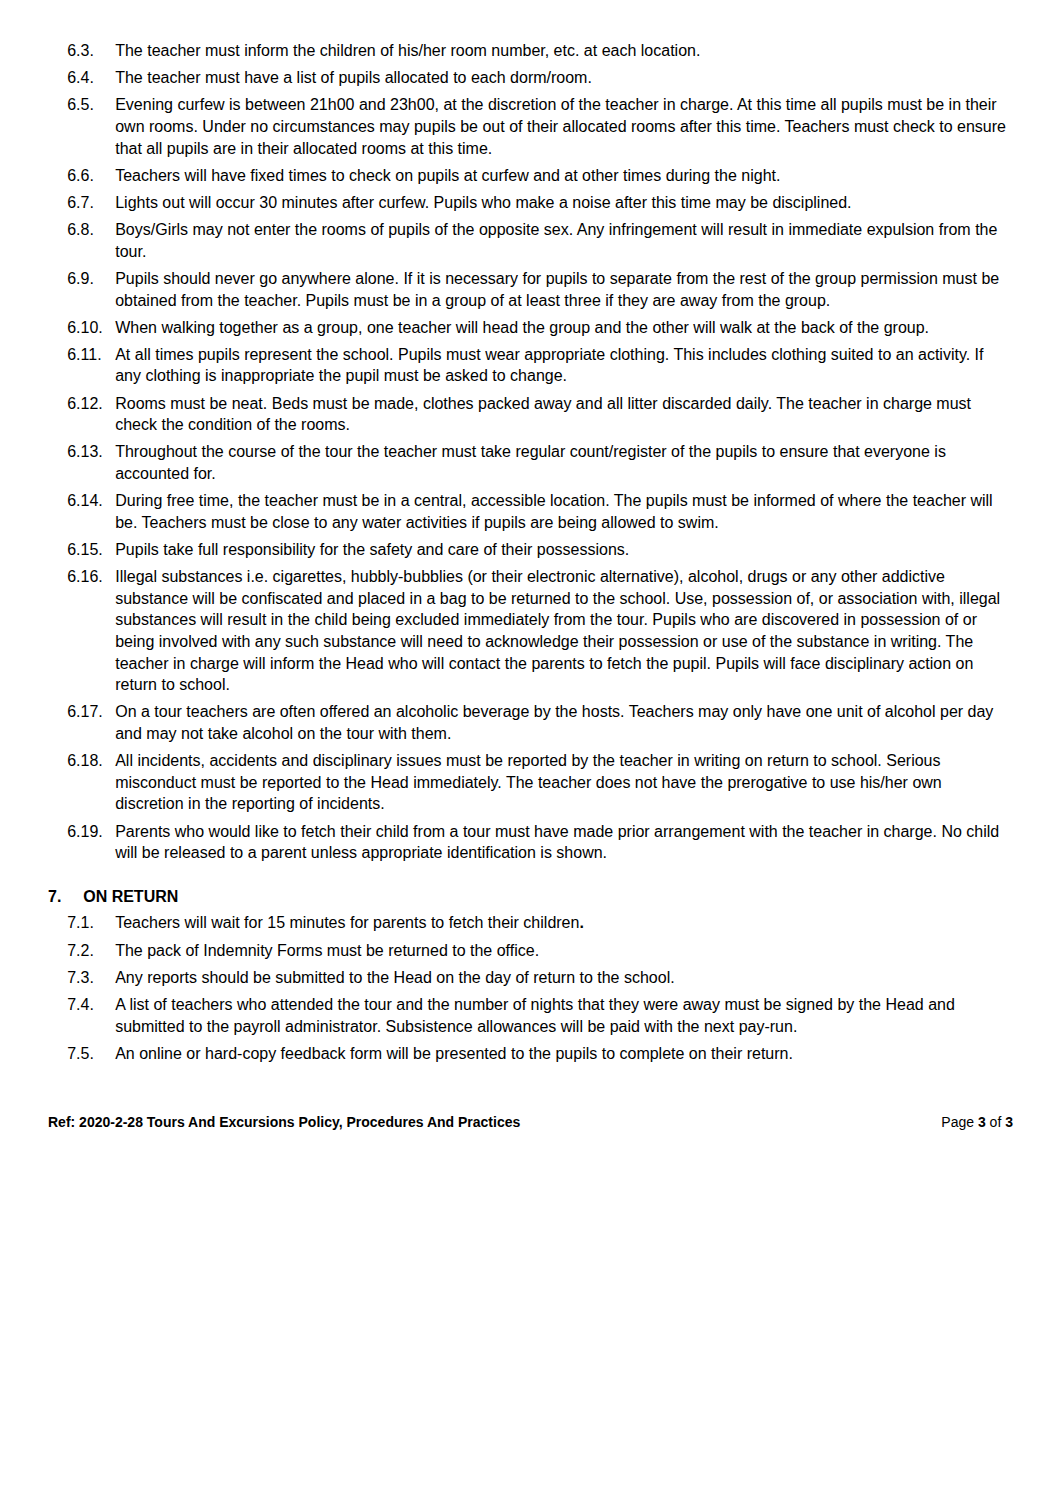6.3. The teacher must inform the children of his/her room number, etc. at each location.
6.4. The teacher must have a list of pupils allocated to each dorm/room.
6.5. Evening curfew is between 21h00 and 23h00, at the discretion of the teacher in charge. At this time all pupils must be in their own rooms. Under no circumstances may pupils be out of their allocated rooms after this time. Teachers must check to ensure that all pupils are in their allocated rooms at this time.
6.6. Teachers will have fixed times to check on pupils at curfew and at other times during the night.
6.7. Lights out will occur 30 minutes after curfew. Pupils who make a noise after this time may be disciplined.
6.8. Boys/Girls may not enter the rooms of pupils of the opposite sex. Any infringement will result in immediate expulsion from the tour.
6.9. Pupils should never go anywhere alone. If it is necessary for pupils to separate from the rest of the group permission must be obtained from the teacher. Pupils must be in a group of at least three if they are away from the group.
6.10. When walking together as a group, one teacher will head the group and the other will walk at the back of the group.
6.11. At all times pupils represent the school. Pupils must wear appropriate clothing. This includes clothing suited to an activity. If any clothing is inappropriate the pupil must be asked to change.
6.12. Rooms must be neat. Beds must be made, clothes packed away and all litter discarded daily. The teacher in charge must check the condition of the rooms.
6.13. Throughout the course of the tour the teacher must take regular count/register of the pupils to ensure that everyone is accounted for.
6.14. During free time, the teacher must be in a central, accessible location. The pupils must be informed of where the teacher will be. Teachers must be close to any water activities if pupils are being allowed to swim.
6.15. Pupils take full responsibility for the safety and care of their possessions.
6.16. Illegal substances i.e. cigarettes, hubbly-bubblies (or their electronic alternative), alcohol, drugs or any other addictive substance will be confiscated and placed in a bag to be returned to the school. Use, possession of, or association with, illegal substances will result in the child being excluded immediately from the tour. Pupils who are discovered in possession of or being involved with any such substance will need to acknowledge their possession or use of the substance in writing. The teacher in charge will inform the Head who will contact the parents to fetch the pupil. Pupils will face disciplinary action on return to school.
6.17. On a tour teachers are often offered an alcoholic beverage by the hosts. Teachers may only have one unit of alcohol per day and may not take alcohol on the tour with them.
6.18. All incidents, accidents and disciplinary issues must be reported by the teacher in writing on return to school. Serious misconduct must be reported to the Head immediately. The teacher does not have the prerogative to use his/her own discretion in the reporting of incidents.
6.19. Parents who would like to fetch their child from a tour must have made prior arrangement with the teacher in charge. No child will be released to a parent unless appropriate identification is shown.
7. ON RETURN
7.1. Teachers will wait for 15 minutes for parents to fetch their children.
7.2. The pack of Indemnity Forms must be returned to the office.
7.3. Any reports should be submitted to the Head on the day of return to the school.
7.4. A list of teachers who attended the tour and the number of nights that they were away must be signed by the Head and submitted to the payroll administrator. Subsistence allowances will be paid with the next pay-run.
7.5. An online or hard-copy feedback form will be presented to the pupils to complete on their return.
Ref: 2020-2-28 Tours And Excursions Policy, Procedures And Practices Page 3 of 3